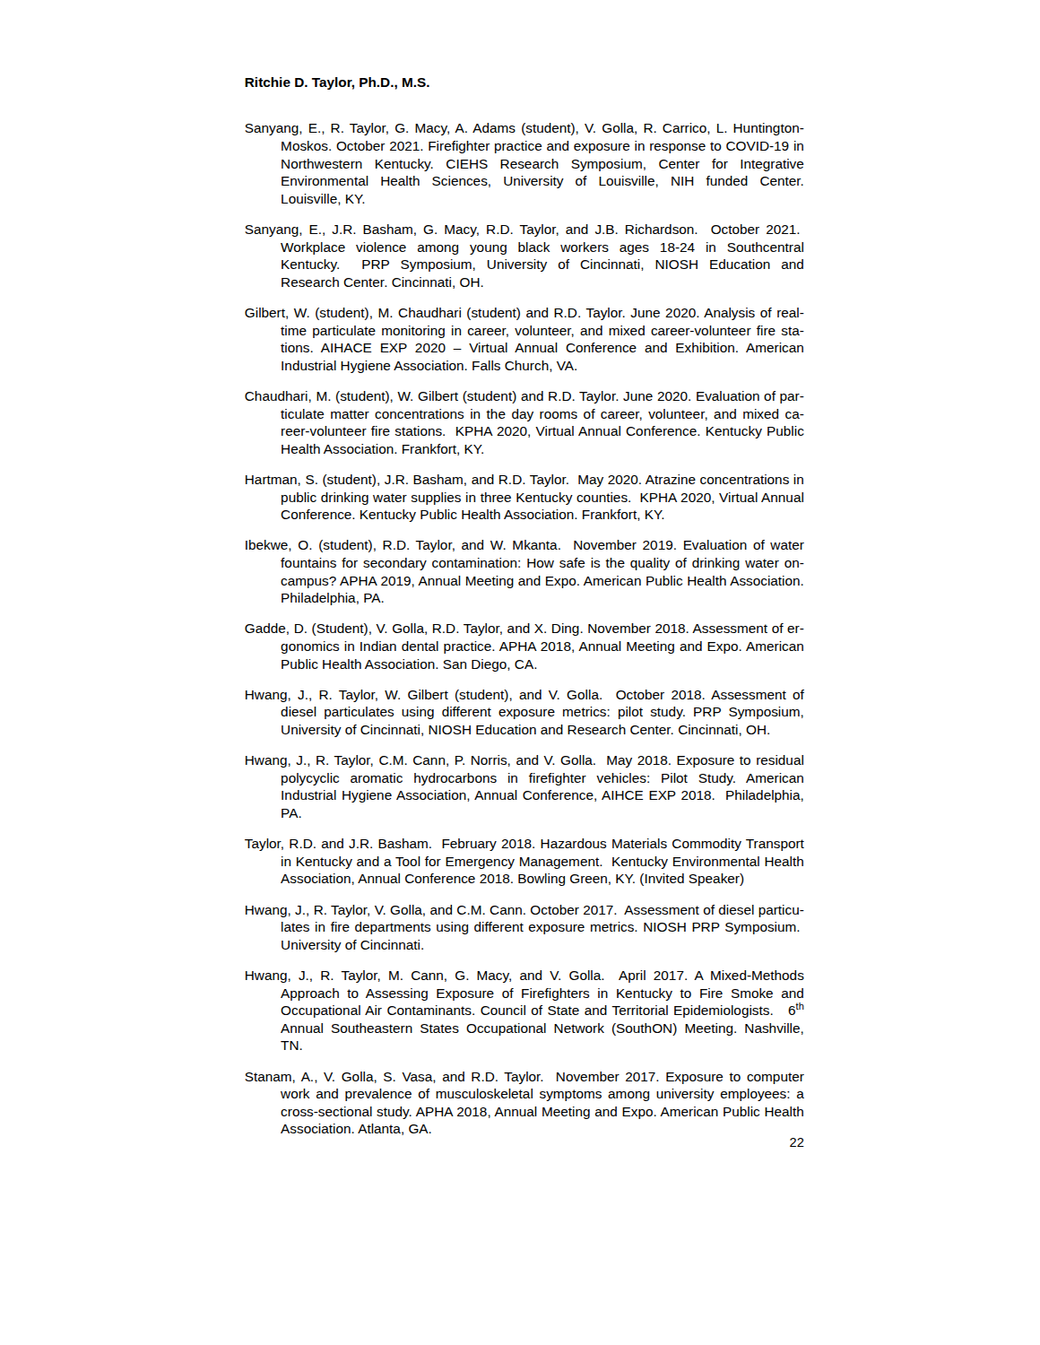Ritchie D. Taylor, Ph.D., M.S.
Sanyang, E., R. Taylor, G. Macy, A. Adams (student), V. Golla, R. Carrico, L. Huntington-Moskos. October 2021. Firefighter practice and exposure in response to COVID-19 in Northwestern Kentucky. CIEHS Research Symposium, Center for Integrative Environmental Health Sciences, University of Louisville, NIH funded Center. Louisville, KY.
Sanyang, E., J.R. Basham, G. Macy, R.D. Taylor, and J.B. Richardson. October 2021. Workplace violence among young black workers ages 18-24 in Southcentral Kentucky. PRP Symposium, University of Cincinnati, NIOSH Education and Research Center. Cincinnati, OH.
Gilbert, W. (student), M. Chaudhari (student) and R.D. Taylor. June 2020. Analysis of real-time particulate monitoring in career, volunteer, and mixed career-volunteer fire stations. AIHACE EXP 2020 – Virtual Annual Conference and Exhibition. American Industrial Hygiene Association. Falls Church, VA.
Chaudhari, M. (student), W. Gilbert (student) and R.D. Taylor. June 2020. Evaluation of particulate matter concentrations in the day rooms of career, volunteer, and mixed career-volunteer fire stations. KPHA 2020, Virtual Annual Conference. Kentucky Public Health Association. Frankfort, KY.
Hartman, S. (student), J.R. Basham, and R.D. Taylor. May 2020. Atrazine concentrations in public drinking water supplies in three Kentucky counties. KPHA 2020, Virtual Annual Conference. Kentucky Public Health Association. Frankfort, KY.
Ibekwe, O. (student), R.D. Taylor, and W. Mkanta. November 2019. Evaluation of water fountains for secondary contamination: How safe is the quality of drinking water on-campus? APHA 2019, Annual Meeting and Expo. American Public Health Association. Philadelphia, PA.
Gadde, D. (Student), V. Golla, R.D. Taylor, and X. Ding. November 2018. Assessment of ergonomics in Indian dental practice. APHA 2018, Annual Meeting and Expo. American Public Health Association. San Diego, CA.
Hwang, J., R. Taylor, W. Gilbert (student), and V. Golla. October 2018. Assessment of diesel particulates using different exposure metrics: pilot study. PRP Symposium, University of Cincinnati, NIOSH Education and Research Center. Cincinnati, OH.
Hwang, J., R. Taylor, C.M. Cann, P. Norris, and V. Golla. May 2018. Exposure to residual polycyclic aromatic hydrocarbons in firefighter vehicles: Pilot Study. American Industrial Hygiene Association, Annual Conference, AIHCE EXP 2018. Philadelphia, PA.
Taylor, R.D. and J.R. Basham. February 2018. Hazardous Materials Commodity Transport in Kentucky and a Tool for Emergency Management. Kentucky Environmental Health Association, Annual Conference 2018. Bowling Green, KY. (Invited Speaker)
Hwang, J., R. Taylor, V. Golla, and C.M. Cann. October 2017. Assessment of diesel particulates in fire departments using different exposure metrics. NIOSH PRP Symposium. University of Cincinnati.
Hwang, J., R. Taylor, M. Cann, G. Macy, and V. Golla. April 2017. A Mixed-Methods Approach to Assessing Exposure of Firefighters in Kentucky to Fire Smoke and Occupational Air Contaminants. Council of State and Territorial Epidemiologists. 6th Annual Southeastern States Occupational Network (SouthON) Meeting. Nashville, TN.
Stanam, A., V. Golla, S. Vasa, and R.D. Taylor. November 2017. Exposure to computer work and prevalence of musculoskeletal symptoms among university employees: a cross-sectional study. APHA 2018, Annual Meeting and Expo. American Public Health Association. Atlanta, GA.
22